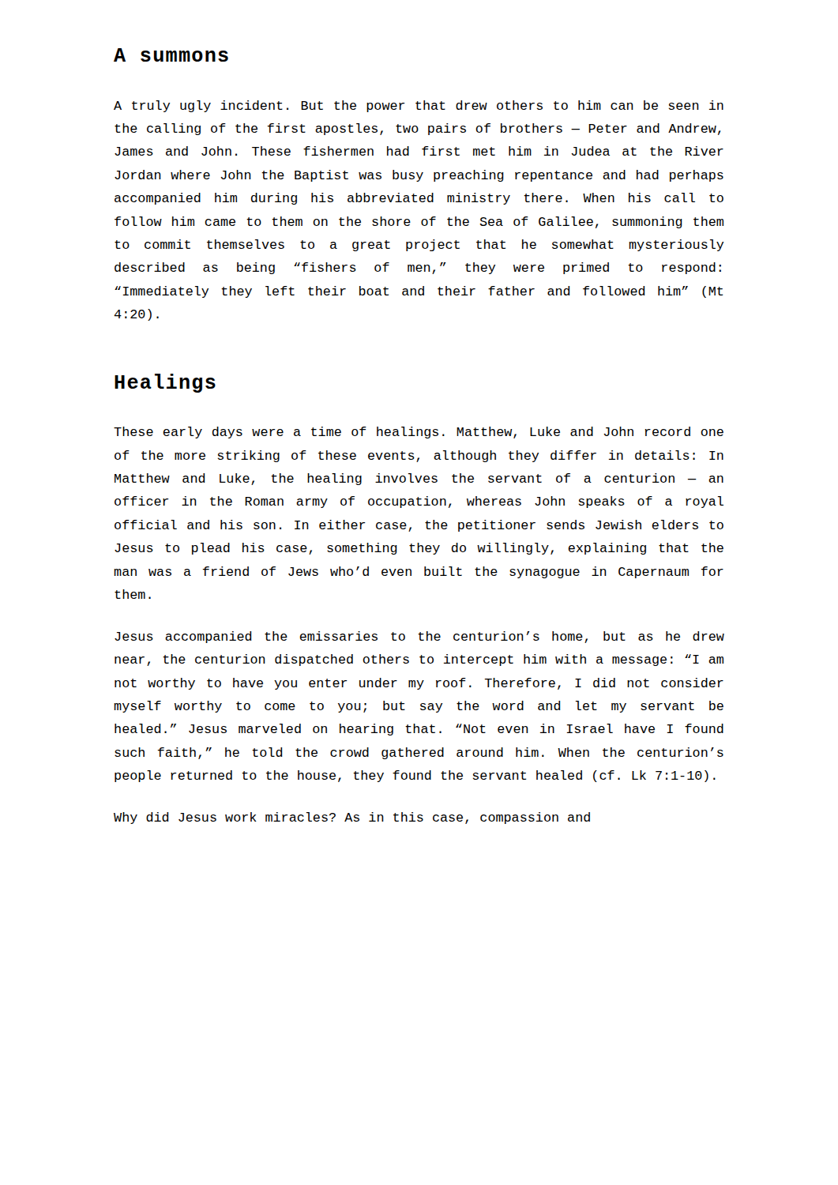A summons
A truly ugly incident. But the power that drew others to him can be seen in the calling of the first apostles, two pairs of brothers — Peter and Andrew, James and John. These fishermen had first met him in Judea at the River Jordan where John the Baptist was busy preaching repentance and had perhaps accompanied him during his abbreviated ministry there. When his call to follow him came to them on the shore of the Sea of Galilee, summoning them to commit themselves to a great project that he somewhat mysteriously described as being “fishers of men,” they were primed to respond: “Immediately they left their boat and their father and followed him” (Mt 4:20).
Healings
These early days were a time of healings. Matthew, Luke and John record one of the more striking of these events, although they differ in details: In Matthew and Luke, the healing involves the servant of a centurion — an officer in the Roman army of occupation, whereas John speaks of a royal official and his son. In either case, the petitioner sends Jewish elders to Jesus to plead his case, something they do willingly, explaining that the man was a friend of Jews who’d even built the synagogue in Capernaum for them.
Jesus accompanied the emissaries to the centurion’s home, but as he drew near, the centurion dispatched others to intercept him with a message: “I am not worthy to have you enter under my roof. Therefore, I did not consider myself worthy to come to you; but say the word and let my servant be healed.” Jesus marveled on hearing that. “Not even in Israel have I found such faith,” he told the crowd gathered around him. When the centurion’s people returned to the house, they found the servant healed (cf. Lk 7:1-10).
Why did Jesus work miracles? As in this case, compassion and